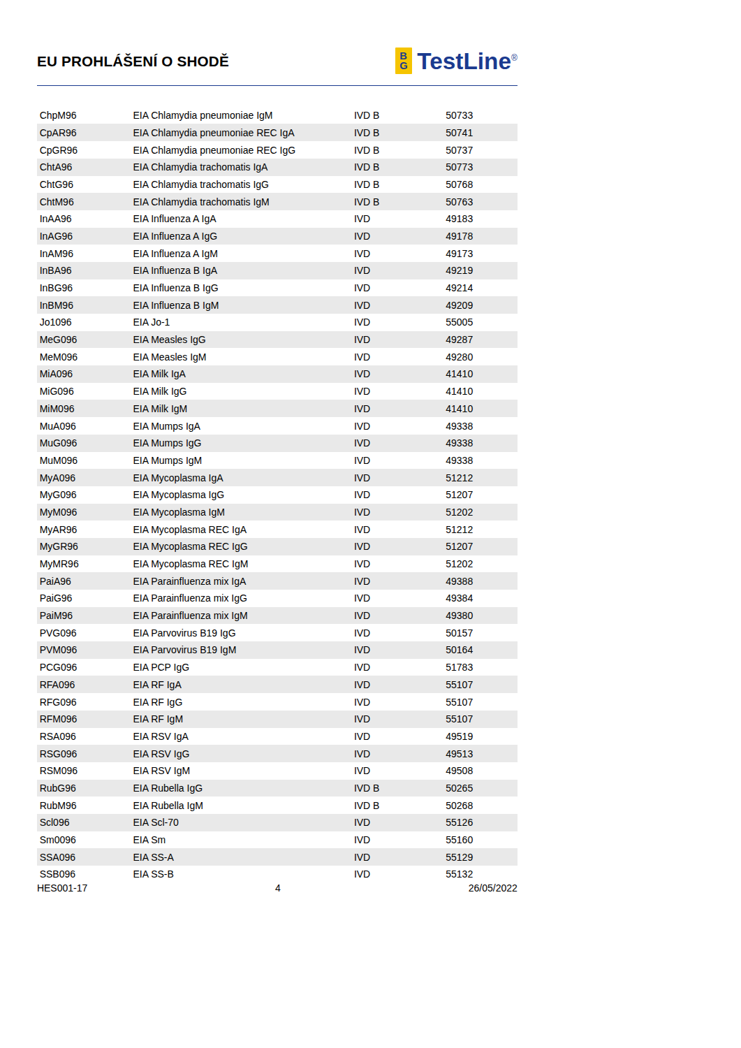EU PROHLÁŠENÍ O SHODĚ
BG TestLine®
| ChpM96 | EIA Chlamydia pneumoniae IgM | IVD B | 50733 |
| CpAR96 | EIA Chlamydia pneumoniae REC IgA | IVD B | 50741 |
| CpGR96 | EIA Chlamydia pneumoniae REC IgG | IVD B | 50737 |
| ChtA96 | EIA Chlamydia trachomatis IgA | IVD B | 50773 |
| ChtG96 | EIA Chlamydia trachomatis IgG | IVD B | 50768 |
| ChtM96 | EIA Chlamydia trachomatis IgM | IVD B | 50763 |
| InAA96 | EIA Influenza A IgA | IVD | 49183 |
| InAG96 | EIA Influenza A IgG | IVD | 49178 |
| InAM96 | EIA Influenza A IgM | IVD | 49173 |
| InBA96 | EIA Influenza B IgA | IVD | 49219 |
| InBG96 | EIA Influenza B IgG | IVD | 49214 |
| InBM96 | EIA Influenza B IgM | IVD | 49209 |
| Jo1096 | EIA Jo-1 | IVD | 55005 |
| MeG096 | EIA Measles IgG | IVD | 49287 |
| MeM096 | EIA Measles IgM | IVD | 49280 |
| MiA096 | EIA Milk IgA | IVD | 41410 |
| MiG096 | EIA Milk IgG | IVD | 41410 |
| MiM096 | EIA Milk IgM | IVD | 41410 |
| MuA096 | EIA Mumps IgA | IVD | 49338 |
| MuG096 | EIA Mumps IgG | IVD | 49338 |
| MuM096 | EIA Mumps IgM | IVD | 49338 |
| MyA096 | EIA Mycoplasma IgA | IVD | 51212 |
| MyG096 | EIA Mycoplasma IgG | IVD | 51207 |
| MyM096 | EIA Mycoplasma IgM | IVD | 51202 |
| MyAR96 | EIA Mycoplasma REC IgA | IVD | 51212 |
| MyGR96 | EIA Mycoplasma REC IgG | IVD | 51207 |
| MyMR96 | EIA Mycoplasma REC IgM | IVD | 51202 |
| PaiA96 | EIA Parainfluenza mix IgA | IVD | 49388 |
| PaiG96 | EIA Parainfluenza mix IgG | IVD | 49384 |
| PaiM96 | EIA Parainfluenza mix IgM | IVD | 49380 |
| PVG096 | EIA Parvovirus B19 IgG | IVD | 50157 |
| PVM096 | EIA Parvovirus B19 IgM | IVD | 50164 |
| PCG096 | EIA PCP IgG | IVD | 51783 |
| RFA096 | EIA RF IgA | IVD | 55107 |
| RFG096 | EIA RF IgG | IVD | 55107 |
| RFM096 | EIA RF IgM | IVD | 55107 |
| RSA096 | EIA RSV IgA | IVD | 49519 |
| RSG096 | EIA RSV IgG | IVD | 49513 |
| RSM096 | EIA RSV IgM | IVD | 49508 |
| RubG96 | EIA Rubella IgG | IVD B | 50265 |
| RubM96 | EIA Rubella IgM | IVD B | 50268 |
| Scl096 | EIA Scl-70 | IVD | 55126 |
| Sm0096 | EIA Sm | IVD | 55160 |
| SSA096 | EIA SS-A | IVD | 55129 |
| SSB096 | EIA SS-B | IVD | 55132 |
HES001-17 4 26/05/2022